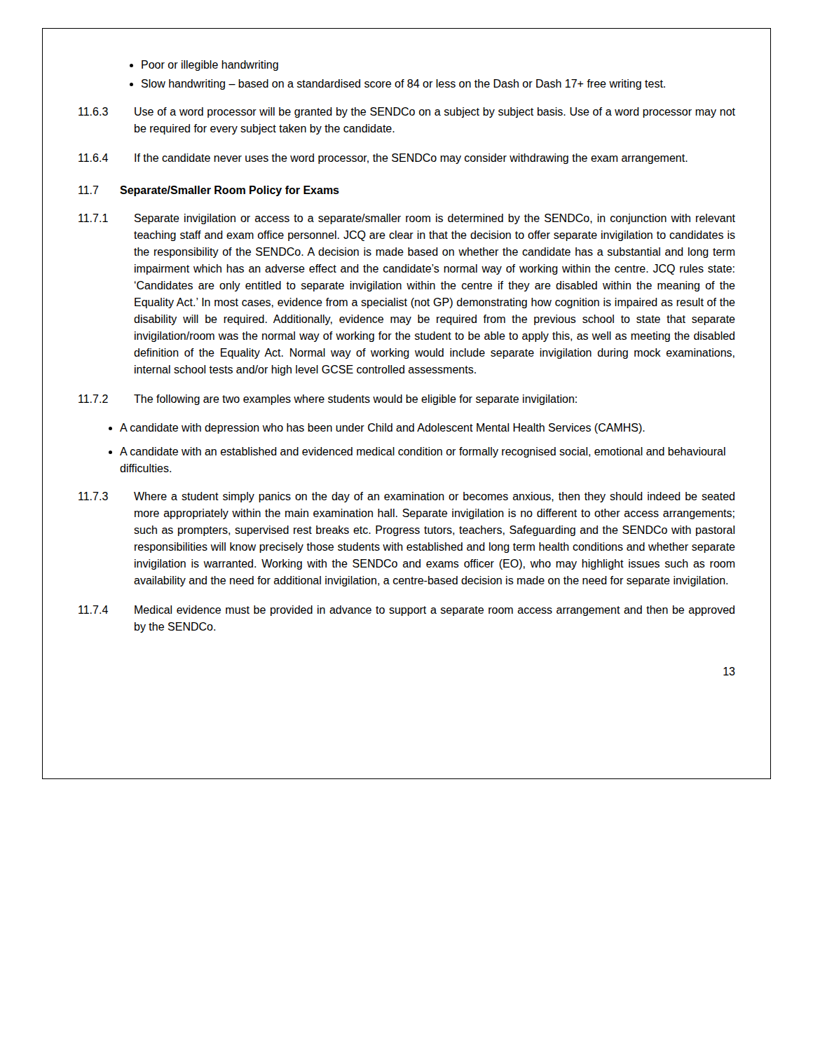Poor or illegible handwriting
Slow handwriting – based on a standardised score of 84 or less on the Dash or Dash 17+ free writing test.
11.6.3
Use of a word processor will be granted by the SENDCo on a subject by subject basis. Use of a word processor may not be required for every subject taken by the candidate.
11.6.4
If the candidate never uses the word processor, the SENDCo may consider withdrawing the exam arrangement.
11.7 Separate/Smaller Room Policy for Exams
11.7.1
Separate invigilation or access to a separate/smaller room is determined by the SENDCo, in conjunction with relevant teaching staff and exam office personnel. JCQ are clear in that the decision to offer separate invigilation to candidates is the responsibility of the SENDCo. A decision is made based on whether the candidate has a substantial and long term impairment which has an adverse effect and the candidate’s normal way of working within the centre. JCQ rules state: ‘Candidates are only entitled to separate invigilation within the centre if they are disabled within the meaning of the Equality Act.’ In most cases, evidence from a specialist (not GP) demonstrating how cognition is impaired as result of the disability will be required. Additionally, evidence may be required from the previous school to state that separate invigilation/room was the normal way of working for the student to be able to apply this, as well as meeting the disabled definition of the Equality Act. Normal way of working would include separate invigilation during mock examinations, internal school tests and/or high level GCSE controlled assessments.
11.7.2
The following are two examples where students would be eligible for separate invigilation:
A candidate with depression who has been under Child and Adolescent Mental Health Services (CAMHS).
A candidate with an established and evidenced medical condition or formally recognised social, emotional and behavioural difficulties.
11.7.3
Where a student simply panics on the day of an examination or becomes anxious, then they should indeed be seated more appropriately within the main examination hall. Separate invigilation is no different to other access arrangements; such as prompters, supervised rest breaks etc. Progress tutors, teachers, Safeguarding and the SENDCo with pastoral responsibilities will know precisely those students with established and long term health conditions and whether separate invigilation is warranted. Working with the SENDCo and exams officer (EO), who may highlight issues such as room availability and the need for additional invigilation, a centre-based decision is made on the need for separate invigilation.
11.7.4
Medical evidence must be provided in advance to support a separate room access arrangement and then be approved by the SENDCo.
13